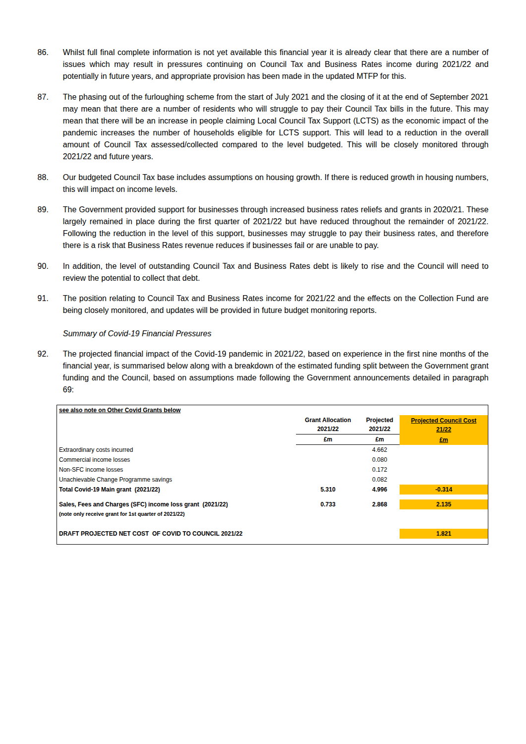86. Whilst full final complete information is not yet available this financial year it is already clear that there are a number of issues which may result in pressures continuing on Council Tax and Business Rates income during 2021/22 and potentially in future years, and appropriate provision has been made in the updated MTFP for this.
87. The phasing out of the furloughing scheme from the start of July 2021 and the closing of it at the end of September 2021 may mean that there are a number of residents who will struggle to pay their Council Tax bills in the future. This may mean that there will be an increase in people claiming Local Council Tax Support (LCTS) as the economic impact of the pandemic increases the number of households eligible for LCTS support. This will lead to a reduction in the overall amount of Council Tax assessed/collected compared to the level budgeted. This will be closely monitored through 2021/22 and future years.
88. Our budgeted Council Tax base includes assumptions on housing growth. If there is reduced growth in housing numbers, this will impact on income levels.
89. The Government provided support for businesses through increased business rates reliefs and grants in 2020/21. These largely remained in place during the first quarter of 2021/22 but have reduced throughout the remainder of 2021/22. Following the reduction in the level of this support, businesses may struggle to pay their business rates, and therefore there is a risk that Business Rates revenue reduces if businesses fail or are unable to pay.
90. In addition, the level of outstanding Council Tax and Business Rates debt is likely to rise and the Council will need to review the potential to collect that debt.
91. The position relating to Council Tax and Business Rates income for 2021/22 and the effects on the Collection Fund are being closely monitored, and updates will be provided in future budget monitoring reports.
Summary of Covid-19 Financial Pressures
92. The projected financial impact of the Covid-19 pandemic in 2021/22, based on experience in the first nine months of the financial year, is summarised below along with a breakdown of the estimated funding split between the Government grant funding and the Council, based on assumptions made following the Government announcements detailed in paragraph 69:
| see also note on Other Covid Grants below |
| | Grant Allocation 2021/22 | Projected 2021/22 | Projected Council Cost 21/22 |
| | £m | £m | £m |
| Extraordinary costs incurred | | 4.662 | |
| Commercial income losses | | 0.080 | |
| Non-SFC income losses | | 0.172 | |
| Unachievable Change Programme savings | | 0.082 | |
| Total Covid-19 Main grant (2021/22) | 5.310 | 4.996 | -0.314 |
| Sales, Fees and Charges (SFC) income loss grant (2021/22) | 0.733 | 2.868 | 2.135 |
| (note only receive grant for 1st quarter of 2021/22) | | | |
| DRAFT PROJECTED NET COST OF COVID TO COUNCIL 2021/22 | | | 1.821 |